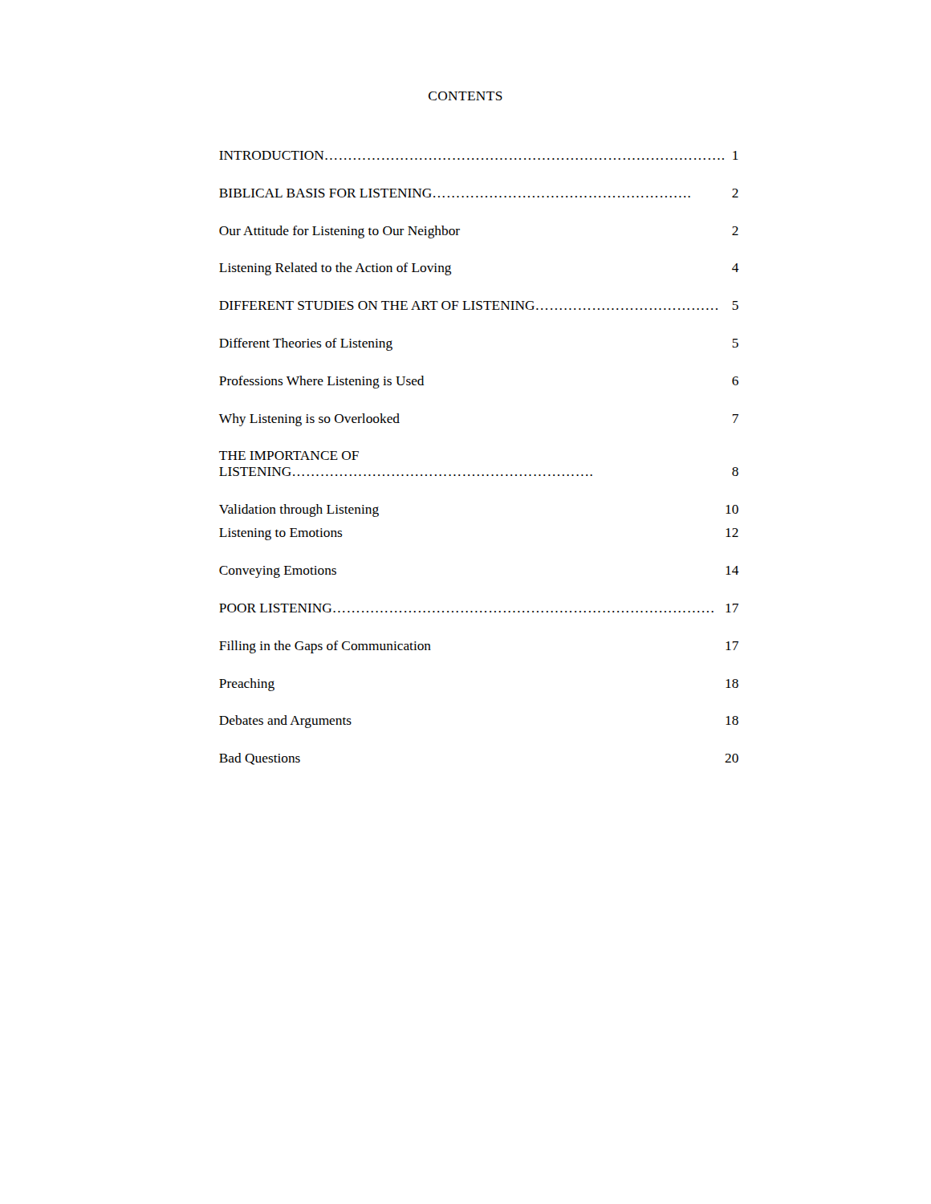CONTENTS
| INTRODUCTION ………………………………………………………………………… . | 1 |
| BIBLICAL BASIS FOR LISTENING ……………………………………………… . | 2 |
| Our Attitude for Listening to Our Neighbor | 2 |
| Listening Related to the Action of Loving | 4 |
| DIFFERENT STUDIES ON THE ART OF LISTENING ………………………………… | 5 |
| Different Theories of Listening | 5 |
| Professions Where Listening is Used | 6 |
| Why Listening is so Overlooked | 7 |
| THE IMPORTANCE OF LISTENING ……………………………………………………… . | 8 |
| Validation through Listening | 10 |
| Listening to Emotions | 12 |
| Conveying Emotions | 14 |
| POOR LISTENING ……………………………………………………………………… | 17 |
| Filling in the Gaps of Communication | 17 |
| Preaching | 18 |
| Debates and Arguments | 18 |
| Bad Questions | 20 |